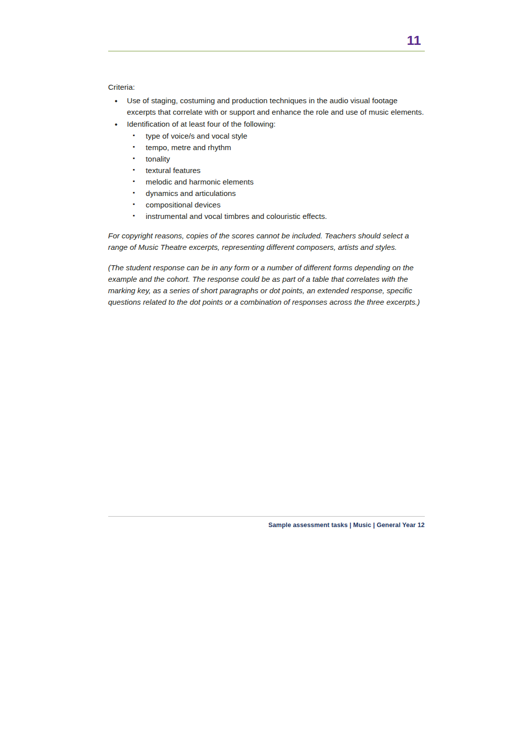11
Criteria:
Use of staging, costuming and production techniques in the audio visual footage excerpts that correlate with or support and enhance the role and use of music elements.
Identification of at least four of the following:
type of voice/s and vocal style
tempo, metre and rhythm
tonality
textural features
melodic and harmonic elements
dynamics and articulations
compositional devices
instrumental and vocal timbres and colouristic effects.
For copyright reasons, copies of the scores cannot be included. Teachers should select a range of Music Theatre excerpts, representing different composers, artists and styles.
(The student response can be in any form or a number of different forms depending on the example and the cohort. The response could be as part of a table that correlates with the marking key, as a series of short paragraphs or dot points, an extended response, specific questions related to the dot points or a combination of responses across the three excerpts.)
Sample assessment tasks | Music | General Year 12